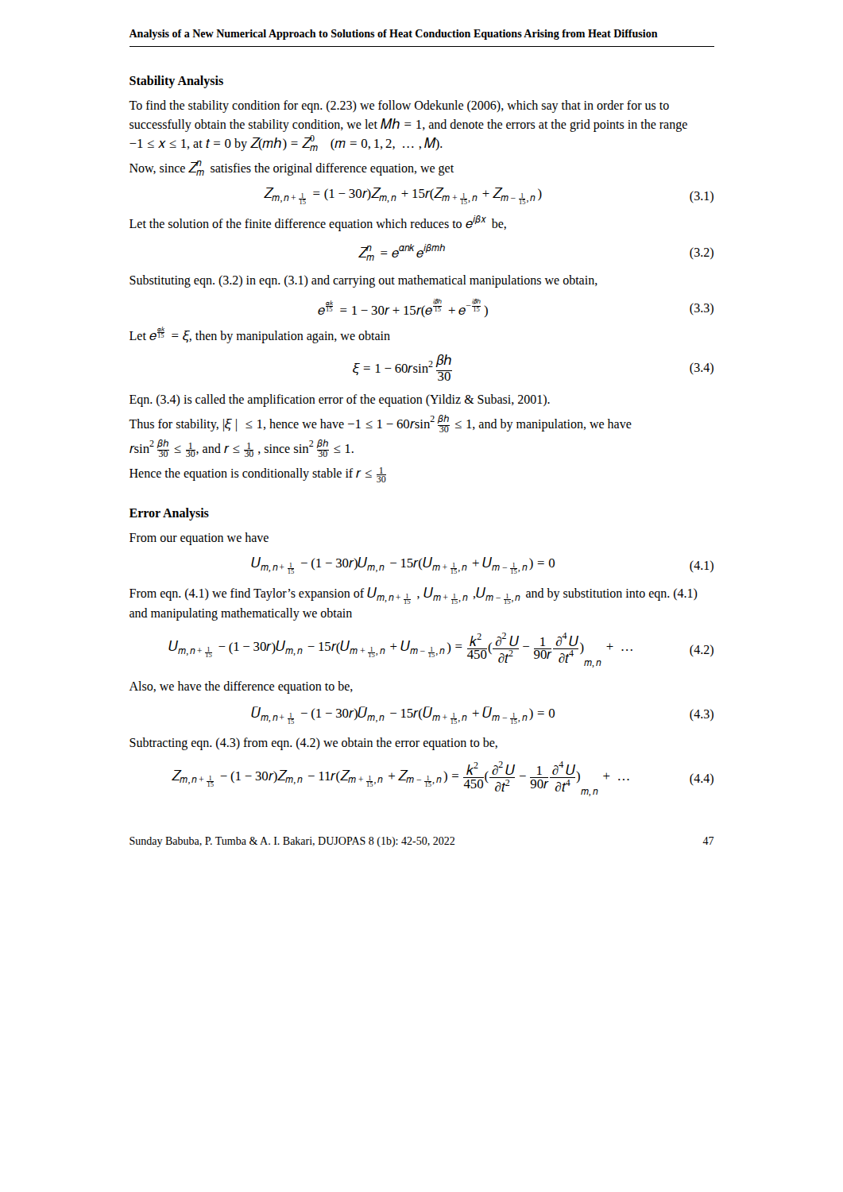Analysis of a New Numerical Approach to Solutions of Heat Conduction Equations Arising from Heat Diffusion
Stability Analysis
To find the stability condition for eqn. (2.23) we follow Odekunle (2006), which say that in order for us to successfully obtain the stability condition, we let Mh=1, and denote the errors at the grid points in the range −1≤x≤1, at t=0 by Z(mh)=Zm0 (m=0,1,2,…,M).
Now, since Zmn satisfies the original difference equation, we get
Zm,n+115 = (1−30r) Zm,n + 15r ( Zm+115,n + Zm−115,n )
(3.1)
Let the solution of the finite difference equation which reduces to eiβx be,
Zmn = eαnk eiβmh
(3.2)
Substituting eqn. (3.2) in eqn. (3.1) and carrying out mathematical manipulations we obtain,
eαk15 = 1−30r+15r ( eiβh15 + e−iβh15 )
(3.3)
Let eαk15=ξ, then by manipulation again, we obtain
ξ=1−60r sin2 βh30
(3.4)
Eqn. (3.4) is called the amplification error of the equation (Yildiz & Subasi, 2001).
Thus for stability, |ξ|≤1, hence we have −1≤1−60rsin2βh30≤1, and by manipulation, we have
rsin2βh30≤130, and r≤130 , since sin2βh30≤1.
Hence the equation is conditionally stable if r≤130
Error Analysis
From our equation we have
Um,n+115 − (1−30r) Um,n − 15r ( Um+115,n + Um−115,n ) =0
(4.1)
From eqn. (4.1) we find Taylor’s expansion of Um,n+115 , Um+115,n ,Um−115,n and by substitution into eqn. (4.1) and manipulating mathematically we obtain
Um,n+115 − (1−30r) Um,n − 15r ( Um+115,n + Um−115,n ) = k2450 ( ∂2U∂t2 − 190r ∂4U∂t4 ) m,n +…
(4.2)
Also, we have the difference equation to be,
U¯m,n+115 − (1−30r) U¯m,n − 15r ( U¯m+115,n + U¯m−115,n ) =0
(4.3)
Subtracting eqn. (4.3) from eqn. (4.2) we obtain the error equation to be,
Zm,n+115 − (1−30r) Zm,n − 11r ( Zm+115,n + Zm−115,n ) = k2450 ( ∂2U∂t2 − 190r ∂4U∂t4 ) m,n +…
(4.4)
Sunday Babuba, P. Tumba & A. I. Bakari, DUJOPAS 8 (1b): 42-50, 2022 47